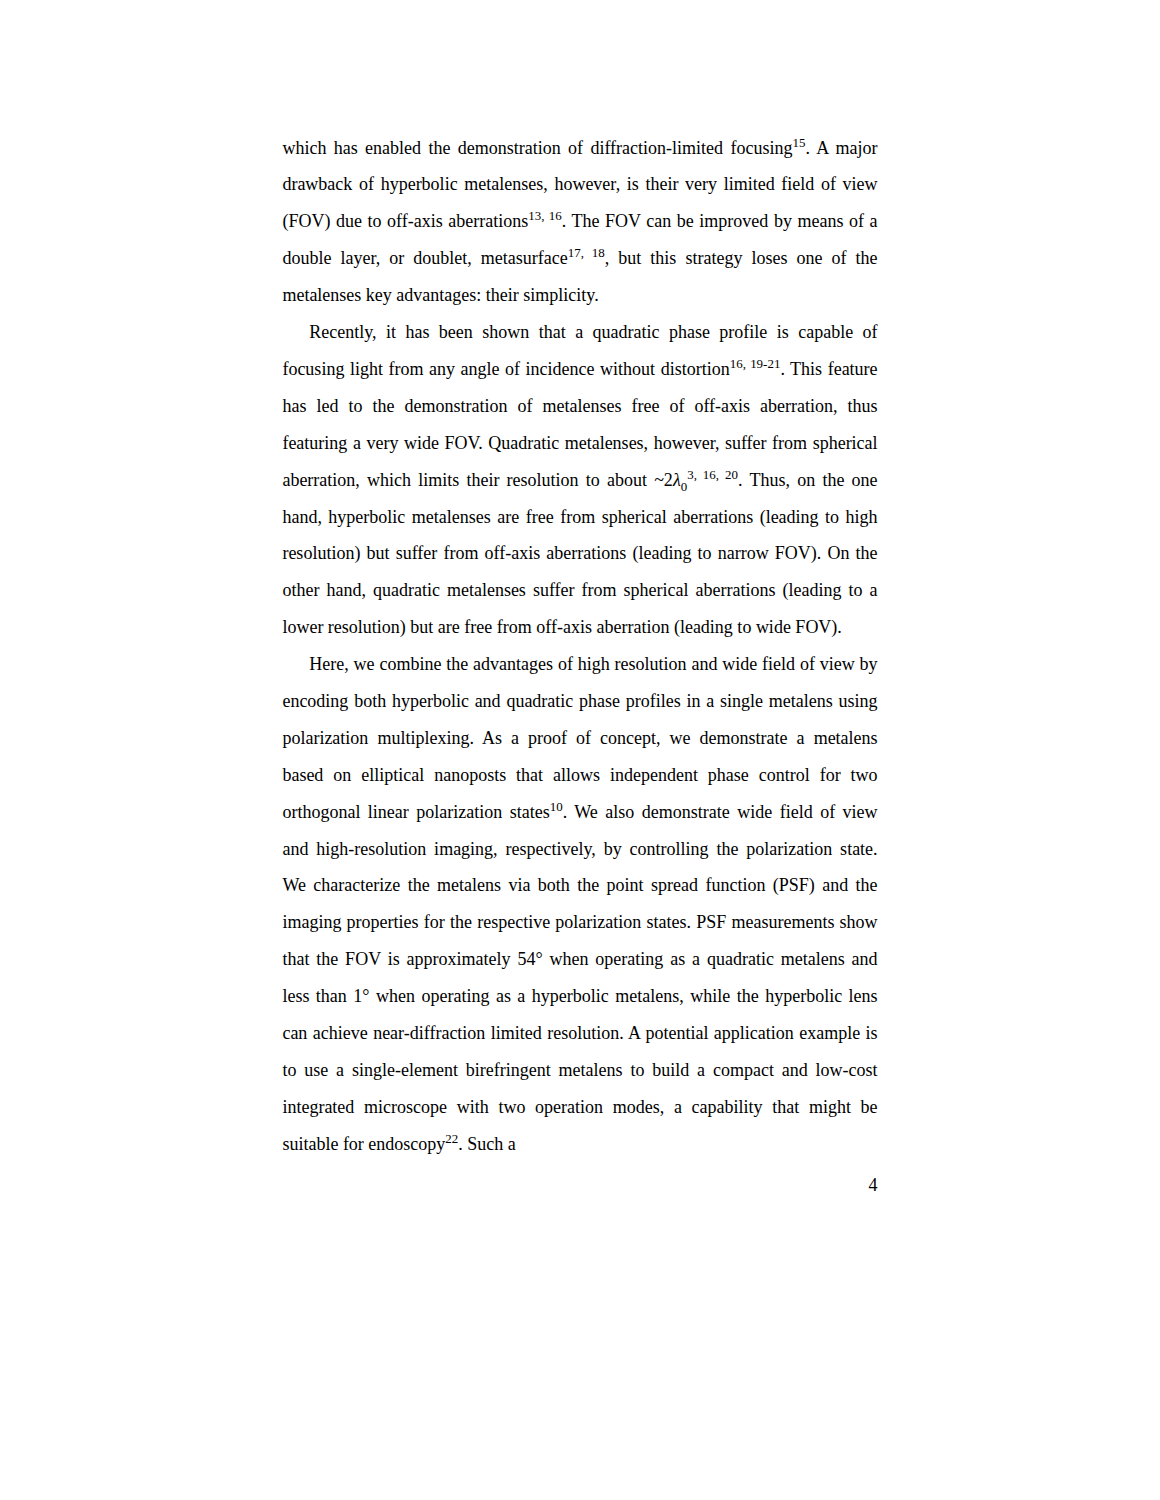which has enabled the demonstration of diffraction-limited focusing15. A major drawback of hyperbolic metalenses, however, is their very limited field of view (FOV) due to off-axis aberrations13, 16. The FOV can be improved by means of a double layer, or doublet, metasurface17, 18, but this strategy loses one of the metalenses key advantages: their simplicity.
Recently, it has been shown that a quadratic phase profile is capable of focusing light from any angle of incidence without distortion16, 19-21. This feature has led to the demonstration of metalenses free of off-axis aberration, thus featuring a very wide FOV. Quadratic metalenses, however, suffer from spherical aberration, which limits their resolution to about ~2λ03, 16, 20. Thus, on the one hand, hyperbolic metalenses are free from spherical aberrations (leading to high resolution) but suffer from off-axis aberrations (leading to narrow FOV). On the other hand, quadratic metalenses suffer from spherical aberrations (leading to a lower resolution) but are free from off-axis aberration (leading to wide FOV).
Here, we combine the advantages of high resolution and wide field of view by encoding both hyperbolic and quadratic phase profiles in a single metalens using polarization multiplexing. As a proof of concept, we demonstrate a metalens based on elliptical nanoposts that allows independent phase control for two orthogonal linear polarization states10. We also demonstrate wide field of view and high-resolution imaging, respectively, by controlling the polarization state. We characterize the metalens via both the point spread function (PSF) and the imaging properties for the respective polarization states. PSF measurements show that the FOV is approximately 54° when operating as a quadratic metalens and less than 1° when operating as a hyperbolic metalens, while the hyperbolic lens can achieve near-diffraction limited resolution. A potential application example is to use a single-element birefringent metalens to build a compact and low-cost integrated microscope with two operation modes, a capability that might be suitable for endoscopy22. Such a
4